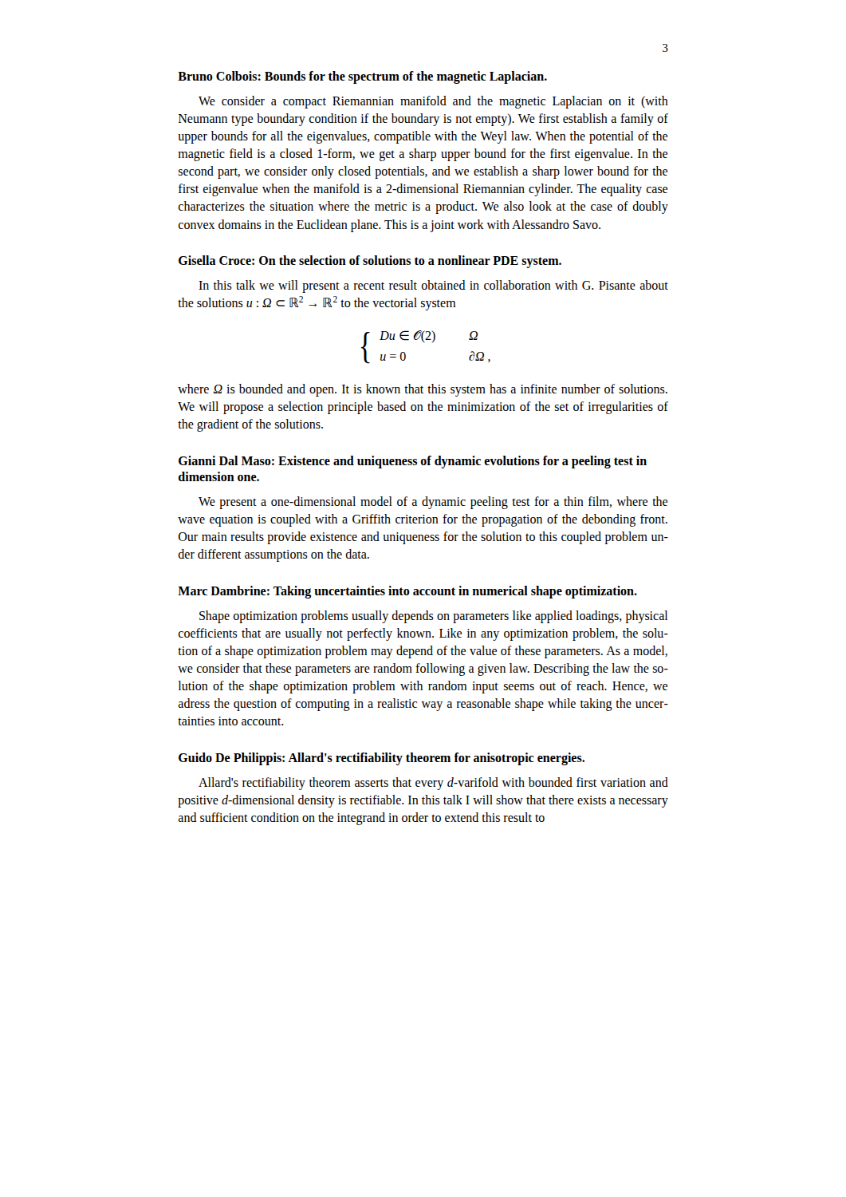3
Bruno Colbois: Bounds for the spectrum of the magnetic Laplacian.
We consider a compact Riemannian manifold and the magnetic Laplacian on it (with Neumann type boundary condition if the boundary is not empty). We first establish a family of upper bounds for all the eigenvalues, compatible with the Weyl law. When the potential of the magnetic field is a closed 1-form, we get a sharp upper bound for the first eigenvalue. In the second part, we consider only closed potentials, and we establish a sharp lower bound for the first eigenvalue when the manifold is a 2-dimensional Riemannian cylinder. The equality case characterizes the situation where the metric is a product. We also look at the case of doubly convex domains in the Euclidean plane. This is a joint work with Alessandro Savo.
Gisella Croce: On the selection of solutions to a nonlinear PDE system.
In this talk we will present a recent result obtained in collaboration with G. Pisante about the solutions u : Ω ⊂ ℝ2 → ℝ2 to the vectorial system
| { | Du ∈ 𝒪 (2) | Ω |
| u = 0 | ∂ Ω , |
where Ω is bounded and open. It is known that this system has a infinite number of solutions. We will propose a selection principle based on the minimization of the set of irregularities of the gradient of the solutions.
Gianni Dal Maso: Existence and uniqueness of dynamic evolutions for a peeling test in dimension one.
We present a one-dimensional model of a dynamic peeling test for a thin film, where the wave equation is coupled with a Griffith criterion for the propagation of the debonding front. Our main results provide existence and uniqueness for the solution to this coupled problem under different assumptions on the data.
Marc Dambrine: Taking uncertainties into account in numerical shape optimization.
Shape optimization problems usually depends on parameters like applied loadings, physical coefficients that are usually not perfectly known. Like in any optimization problem, the solution of a shape optimization problem may depend of the value of these parameters. As a model, we consider that these parameters are random following a given law. Describing the law the solution of the shape optimization problem with random input seems out of reach. Hence, we adress the question of computing in a realistic way a reasonable shape while taking the uncertainties into account.
Guido De Philippis: Allard's rectifiability theorem for anisotropic energies.
Allard's rectifiability theorem asserts that every d-varifold with bounded first variation and positive d-dimensional density is rectifiable. In this talk I will show that there exists a necessary and sufficient condition on the integrand in order to extend this result to